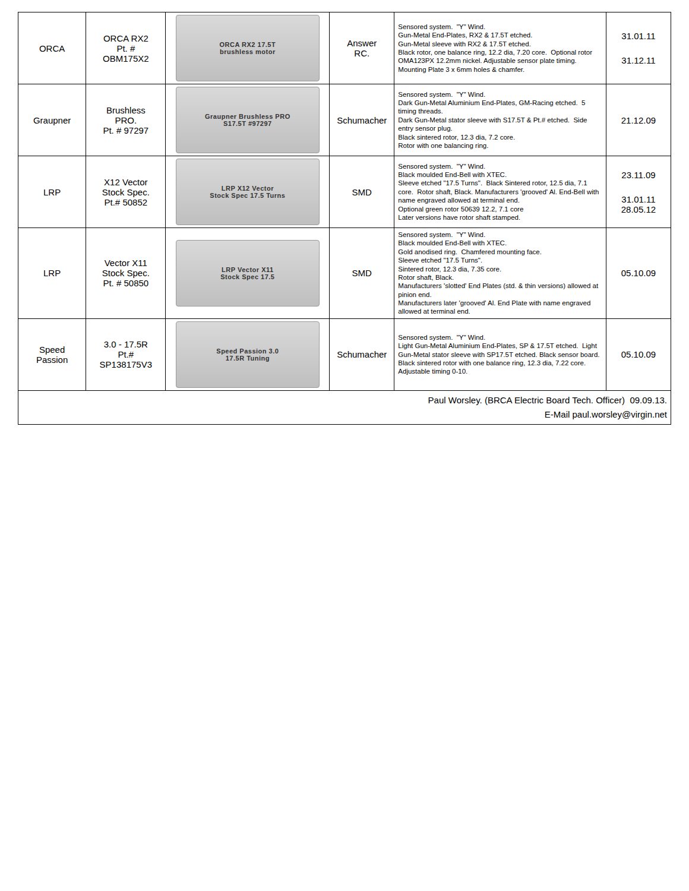| ORCA | ORCA RX2 Pt. # OBM175X2 | ORCA RX2 17.5T brushless motor | Answer RC. | Sensored system. "Y" Wind. Gun-Metal End-Plates, RX2 & 17.5T etched. Gun-Metal sleeve with RX2 & 17.5T etched. Black rotor, one balance ring, 12.2 dia, 7.20 core. Optional rotor OMA123PX 12.2mm nickel. Adjustable sensor plate timing. Mounting Plate 3 x 6mm holes & chamfer. | 31.01.11 31.12.11 |
| Graupner | Brushless PRO. Pt. # 97297 | Graupner Brushless PRO S17.5T #97297 | Schumacher | Sensored system. "Y" Wind. Dark Gun-Metal Aluminium End-Plates, GM-Racing etched. 5 timing threads. Dark Gun-Metal stator sleeve with S17.5T & Pt.# etched. Side entry sensor plug. Black sintered rotor, 12.3 dia, 7.2 core. Rotor with one balancing ring. | 21.12.09 |
| LRP | X12 Vector Stock Spec. Pt.# 50852 | LRP X12 Vector Stock Spec 17.5 Turns | SMD | Sensored system. "Y" Wind. Black moulded End-Bell with XTEC. Sleeve etched "17.5 Turns". Black Sintered rotor, 12.5 dia, 7.1 core. Rotor shaft, Black. Manufacturers 'grooved' Al. End-Bell with name engraved allowed at terminal end. Optional green rotor 50639 12.2, 7.1 core Later versions have rotor shaft stamped. | 23.11.09 31.01.11 28.05.12 |
| LRP | Vector X11 Stock Spec. Pt. # 50850 | LRP Vector X11 Stock Spec 17.5 | SMD | Sensored system. "Y" Wind. Black moulded End-Bell with XTEC. Gold anodised ring. Chamfered mounting face. Sleeve etched "17.5 Turns". Sintered rotor, 12.3 dia, 7.35 core. Rotor shaft, Black. Manufacturers 'slotted' End Plates (std. & thin versions) allowed at pinion end. Manufacturers later 'grooved' Al. End Plate with name engraved allowed at terminal end. | 05.10.09 |
| Speed Passion | 3.0 - 17.5R Pt.# SP138175V3 | Speed Passion 3.0 17.5R Tuning | Schumacher | Sensored system. "Y" Wind. Light Gun-Metal Aluminium End-Plates, SP & 17.5T etched. Light Gun-Metal stator sleeve with SP17.5T etched. Black sensor board. Black sintered rotor with one balance ring, 12.3 dia, 7.22 core. Adjustable timing 0-10. | 05.10.09 |
| Paul Worsley. (BRCA Electric Board Tech. Officer) 09.09.13. E-Mail paul.worsley@virgin.net |